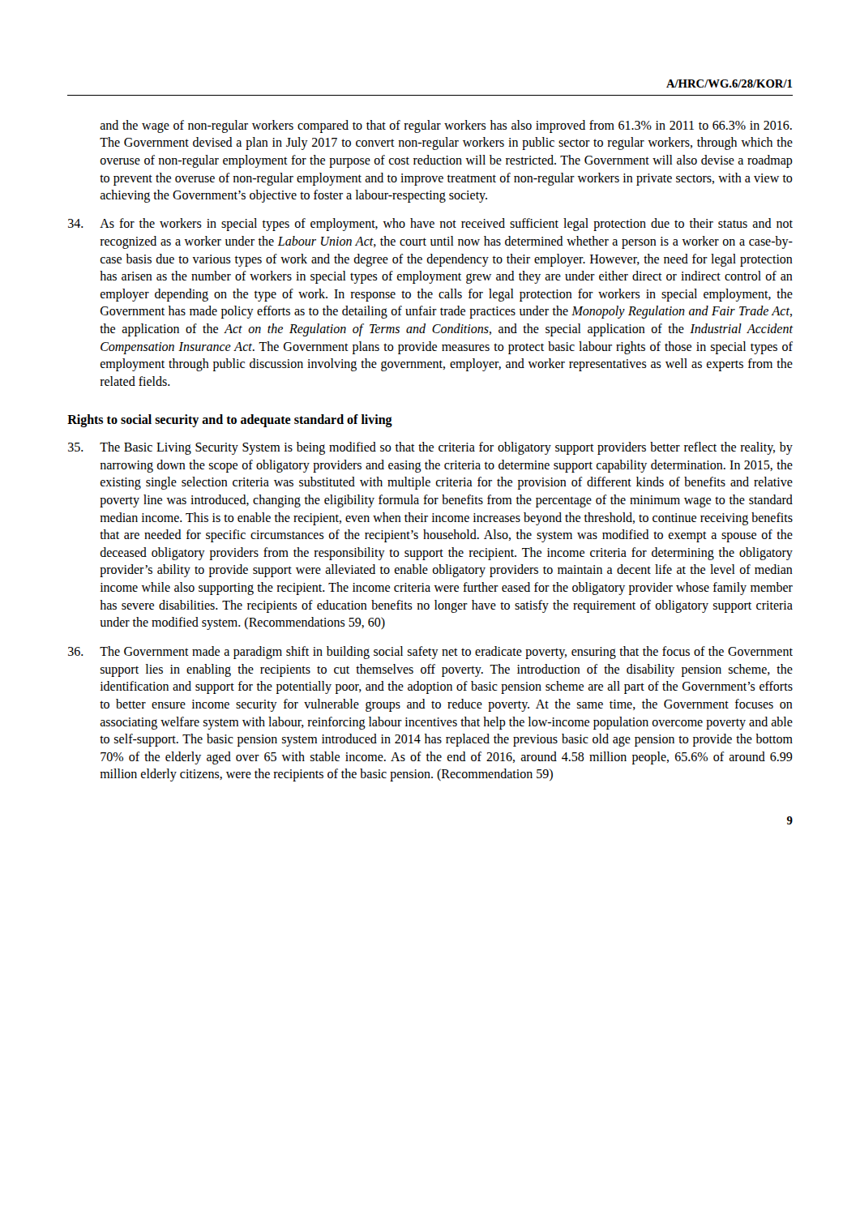A/HRC/WG.6/28/KOR/1
and the wage of non-regular workers compared to that of regular workers has also improved from 61.3% in 2011 to 66.3% in 2016. The Government devised a plan in July 2017 to convert non-regular workers in public sector to regular workers, through which the overuse of non-regular employment for the purpose of cost reduction will be restricted. The Government will also devise a roadmap to prevent the overuse of non-regular employment and to improve treatment of non-regular workers in private sectors, with a view to achieving the Government’s objective to foster a labour-respecting society.
34.
As for the workers in special types of employment, who have not received sufficient legal protection due to their status and not recognized as a worker under the Labour Union Act, the court until now has determined whether a person is a worker on a case-by-case basis due to various types of work and the degree of the dependency to their employer. However, the need for legal protection has arisen as the number of workers in special types of employment grew and they are under either direct or indirect control of an employer depending on the type of work. In response to the calls for legal protection for workers in special employment, the Government has made policy efforts as to the detailing of unfair trade practices under the Monopoly Regulation and Fair Trade Act, the application of the Act on the Regulation of Terms and Conditions, and the special application of the Industrial Accident Compensation Insurance Act. The Government plans to provide measures to protect basic labour rights of those in special types of employment through public discussion involving the government, employer, and worker representatives as well as experts from the related fields.
Rights to social security and to adequate standard of living
35.
The Basic Living Security System is being modified so that the criteria for obligatory support providers better reflect the reality, by narrowing down the scope of obligatory providers and easing the criteria to determine support capability determination. In 2015, the existing single selection criteria was substituted with multiple criteria for the provision of different kinds of benefits and relative poverty line was introduced, changing the eligibility formula for benefits from the percentage of the minimum wage to the standard median income. This is to enable the recipient, even when their income increases beyond the threshold, to continue receiving benefits that are needed for specific circumstances of the recipient’s household. Also, the system was modified to exempt a spouse of the deceased obligatory providers from the responsibility to support the recipient. The income criteria for determining the obligatory provider’s ability to provide support were alleviated to enable obligatory providers to maintain a decent life at the level of median income while also supporting the recipient. The income criteria were further eased for the obligatory provider whose family member has severe disabilities. The recipients of education benefits no longer have to satisfy the requirement of obligatory support criteria under the modified system. (Recommendations 59, 60)
36.
The Government made a paradigm shift in building social safety net to eradicate poverty, ensuring that the focus of the Government support lies in enabling the recipients to cut themselves off poverty. The introduction of the disability pension scheme, the identification and support for the potentially poor, and the adoption of basic pension scheme are all part of the Government’s efforts to better ensure income security for vulnerable groups and to reduce poverty. At the same time, the Government focuses on associating welfare system with labour, reinforcing labour incentives that help the low-income population overcome poverty and able to self-support. The basic pension system introduced in 2014 has replaced the previous basic old age pension to provide the bottom 70% of the elderly aged over 65 with stable income. As of the end of 2016, around 4.58 million people, 65.6% of around 6.99 million elderly citizens, were the recipients of the basic pension. (Recommendation 59)
9